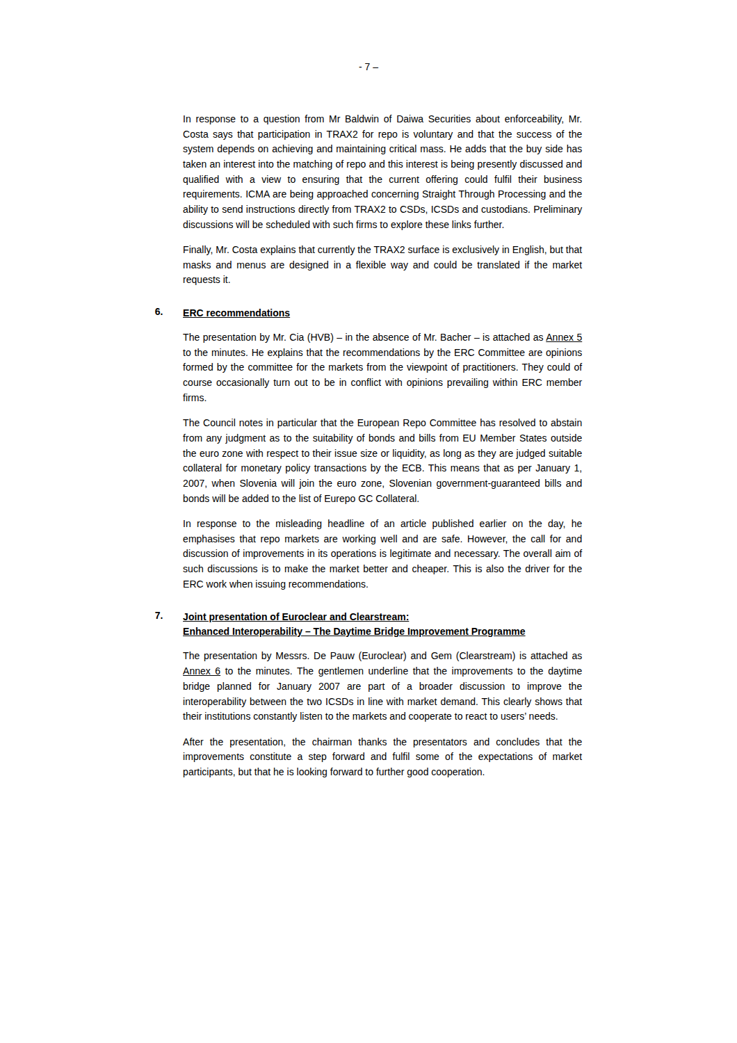- 7 –
In response to a question from Mr Baldwin of Daiwa Securities about enforceability, Mr. Costa says that participation in TRAX2 for repo is voluntary and that the success of the system depends on achieving and maintaining critical mass. He adds that the buy side has taken an interest into the matching of repo and this interest is being presently discussed and qualified with a view to ensuring that the current offering could fulfil their business requirements. ICMA are being approached concerning Straight Through Processing and the ability to send instructions directly from TRAX2 to CSDs, ICSDs and custodians. Preliminary discussions will be scheduled with such firms to explore these links further.
Finally, Mr. Costa explains that currently the TRAX2 surface is exclusively in English, but that masks and menus are designed in a flexible way and could be translated if the market requests it.
6.
ERC recommendations
The presentation by Mr. Cia (HVB) – in the absence of Mr. Bacher – is attached as Annex 5 to the minutes. He explains that the recommendations by the ERC Committee are opinions formed by the committee for the markets from the viewpoint of practitioners. They could of course occasionally turn out to be in conflict with opinions prevailing within ERC member firms.
The Council notes in particular that the European Repo Committee has resolved to abstain from any judgment as to the suitability of bonds and bills from EU Member States outside the euro zone with respect to their issue size or liquidity, as long as they are judged suitable collateral for monetary policy transactions by the ECB. This means that as per January 1, 2007, when Slovenia will join the euro zone, Slovenian government-guaranteed bills and bonds will be added to the list of Eurepo GC Collateral.
In response to the misleading headline of an article published earlier on the day, he emphasises that repo markets are working well and are safe. However, the call for and discussion of improvements in its operations is legitimate and necessary. The overall aim of such discussions is to make the market better and cheaper. This is also the driver for the ERC work when issuing recommendations.
7.
Joint presentation of Euroclear and Clearstream:
Enhanced Interoperability – The Daytime Bridge Improvement Programme
The presentation by Messrs. De Pauw (Euroclear) and Gem (Clearstream) is attached as Annex 6 to the minutes. The gentlemen underline that the improvements to the daytime bridge planned for January 2007 are part of a broader discussion to improve the interoperability between the two ICSDs in line with market demand. This clearly shows that their institutions constantly listen to the markets and cooperate to react to users’ needs.
After the presentation, the chairman thanks the presentators and concludes that the improvements constitute a step forward and fulfil some of the expectations of market participants, but that he is looking forward to further good cooperation.